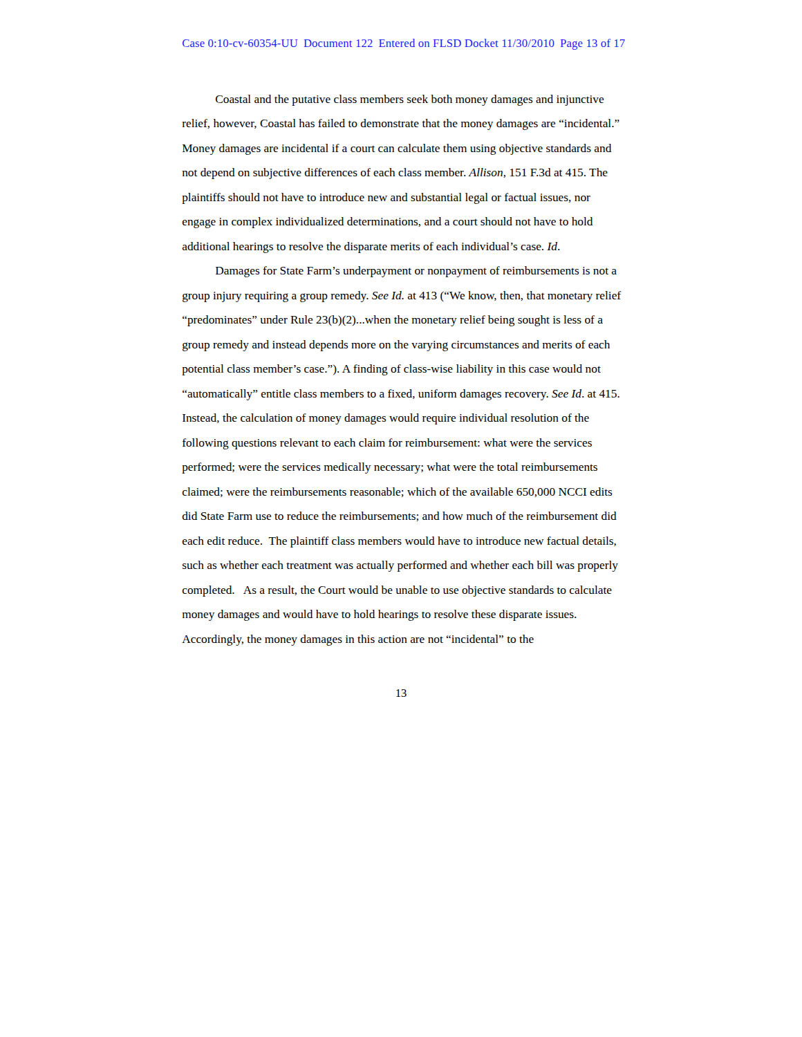Case 0:10-cv-60354-UU Document 122 Entered on FLSD Docket 11/30/2010 Page 13 of 17
Coastal and the putative class members seek both money damages and injunctive relief, however, Coastal has failed to demonstrate that the money damages are “incidental.” Money damages are incidental if a court can calculate them using objective standards and not depend on subjective differences of each class member. Allison, 151 F.3d at 415. The plaintiffs should not have to introduce new and substantial legal or factual issues, nor engage in complex individualized determinations, and a court should not have to hold additional hearings to resolve the disparate merits of each individual’s case. Id.
Damages for State Farm’s underpayment or nonpayment of reimbursements is not a group injury requiring a group remedy. See Id. at 413 (“We know, then, that monetary relief “predominates” under Rule 23(b)(2)...when the monetary relief being sought is less of a group remedy and instead depends more on the varying circumstances and merits of each potential class member’s case.”). A finding of class-wise liability in this case would not “automatically” entitle class members to a fixed, uniform damages recovery. See Id. at 415. Instead, the calculation of money damages would require individual resolution of the following questions relevant to each claim for reimbursement: what were the services performed; were the services medically necessary; what were the total reimbursements claimed; were the reimbursements reasonable; which of the available 650,000 NCCI edits did State Farm use to reduce the reimbursements; and how much of the reimbursement did each edit reduce. The plaintiff class members would have to introduce new factual details, such as whether each treatment was actually performed and whether each bill was properly completed. As a result, the Court would be unable to use objective standards to calculate money damages and would have to hold hearings to resolve these disparate issues. Accordingly, the money damages in this action are not “incidental” to the
13